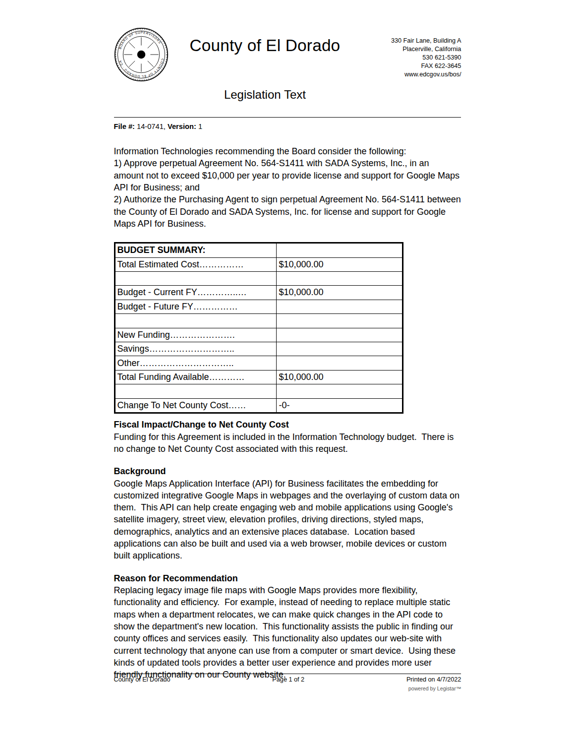BOARD OF SUPERVISORS COUNTY OF EL DORADO · CA
County of El Dorado
Legislation Text
330 Fair Lane, Building A
Placerville, California
530 621-5390
FAX 622-3645
www.edcgov.us/bos/
File #: 14-0741, Version: 1
Information Technologies recommending the Board consider the following:
1) Approve perpetual Agreement No. 564-S1411 with SADA Systems, Inc., in an amount not to exceed $10,000 per year to provide license and support for Google Maps API for Business; and
2) Authorize the Purchasing Agent to sign perpetual Agreement No. 564-S1411 between the County of El Dorado and SADA Systems, Inc. for license and support for Google Maps API for Business.
| BUDGET SUMMARY: | |
| Total Estimated Cost…………… | $10,000.00 |
| Budget - Current FY…………..… | $10,000.00 |
| Budget - Future FY…………… | |
| New Funding…………………. | |
| Savings……………………….. | |
| Other………………………….. | |
| Total Funding Available………… | $10,000.00 |
| Change To Net County Cost…… | -0- |
Fiscal Impact/Change to Net County Cost
Funding for this Agreement is included in the Information Technology budget. There is no change to Net County Cost associated with this request.
Background
Google Maps Application Interface (API) for Business facilitates the embedding for customized integrative Google Maps in webpages and the overlaying of custom data on them. This API can help create engaging web and mobile applications using Google's satellite imagery, street view, elevation profiles, driving directions, styled maps, demographics, analytics and an extensive places database. Location based applications can also be built and used via a web browser, mobile devices or custom built applications.
Reason for Recommendation
Replacing legacy image file maps with Google Maps provides more flexibility, functionality and efficiency. For example, instead of needing to replace multiple static maps when a department relocates, we can make quick changes in the API code to show the department's new location. This functionality assists the public in finding our county offices and services easily. This functionality also updates our web-site with current technology that anyone can use from a computer or smart device. Using these kinds of updated tools provides a better user experience and provides more user friendly functionality on our County website.
County of El Dorado
Page 1 of 2
Printed on 4/7/2022
powered by Legistar™